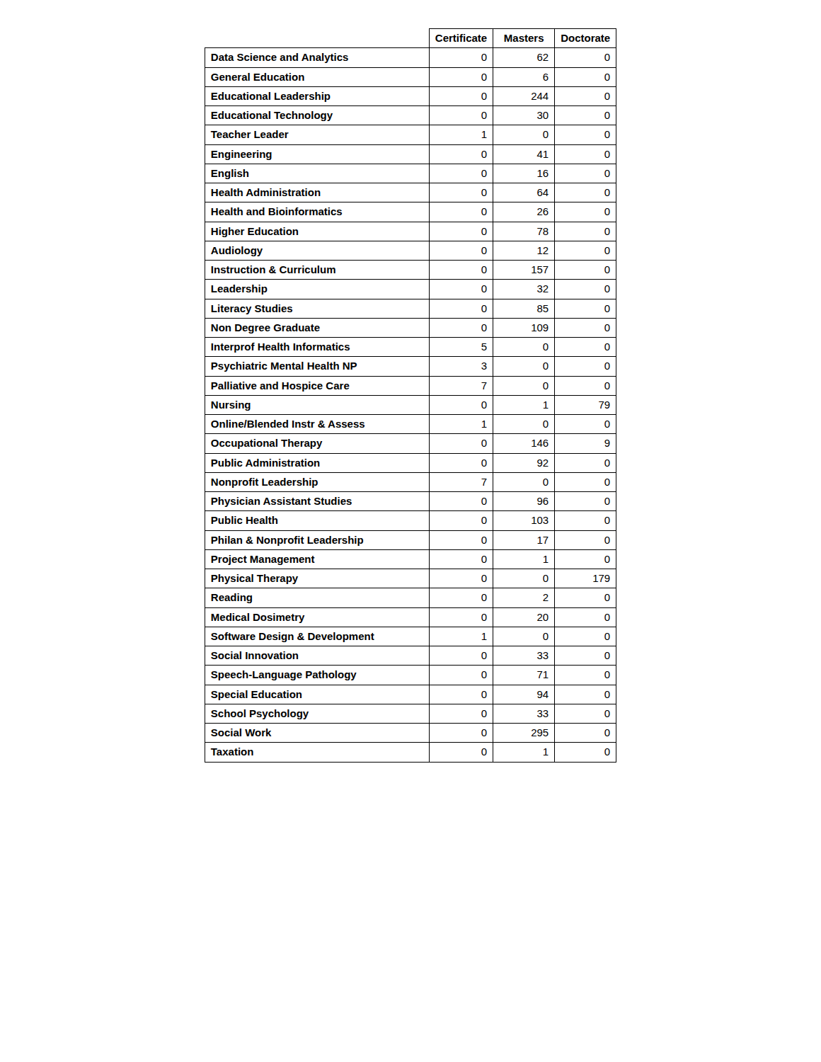Enrollment counts by program and degree level
| | Certificate | Masters | Doctorate |
| --- | --- | --- | --- |
| Data Science and Analytics | 0 | 62 | 0 |
| General Education | 0 | 6 | 0 |
| Educational Leadership | 0 | 244 | 0 |
| Educational Technology | 0 | 30 | 0 |
| Teacher Leader | 1 | 0 | 0 |
| Engineering | 0 | 41 | 0 |
| English | 0 | 16 | 0 |
| Health Administration | 0 | 64 | 0 |
| Health and Bioinformatics | 0 | 26 | 0 |
| Higher Education | 0 | 78 | 0 |
| Audiology | 0 | 12 | 0 |
| Instruction & Curriculum | 0 | 157 | 0 |
| Leadership | 0 | 32 | 0 |
| Literacy Studies | 0 | 85 | 0 |
| Non Degree Graduate | 0 | 109 | 0 |
| Interprof Health Informatics | 5 | 0 | 0 |
| Psychiatric Mental Health NP | 3 | 0 | 0 |
| Palliative and Hospice Care | 7 | 0 | 0 |
| Nursing | 0 | 1 | 79 |
| Online/Blended Instr & Assess | 1 | 0 | 0 |
| Occupational Therapy | 0 | 146 | 9 |
| Public Administration | 0 | 92 | 0 |
| Nonprofit Leadership | 7 | 0 | 0 |
| Physician Assistant Studies | 0 | 96 | 0 |
| Public Health | 0 | 103 | 0 |
| Philan & Nonprofit Leadership | 0 | 17 | 0 |
| Project Management | 0 | 1 | 0 |
| Physical Therapy | 0 | 0 | 179 |
| Reading | 0 | 2 | 0 |
| Medical Dosimetry | 0 | 20 | 0 |
| Software Design & Development | 1 | 0 | 0 |
| Social Innovation | 0 | 33 | 0 |
| Speech-Language Pathology | 0 | 71 | 0 |
| Special Education | 0 | 94 | 0 |
| School Psychology | 0 | 33 | 0 |
| Social Work | 0 | 295 | 0 |
| Taxation | 0 | 1 | 0 |